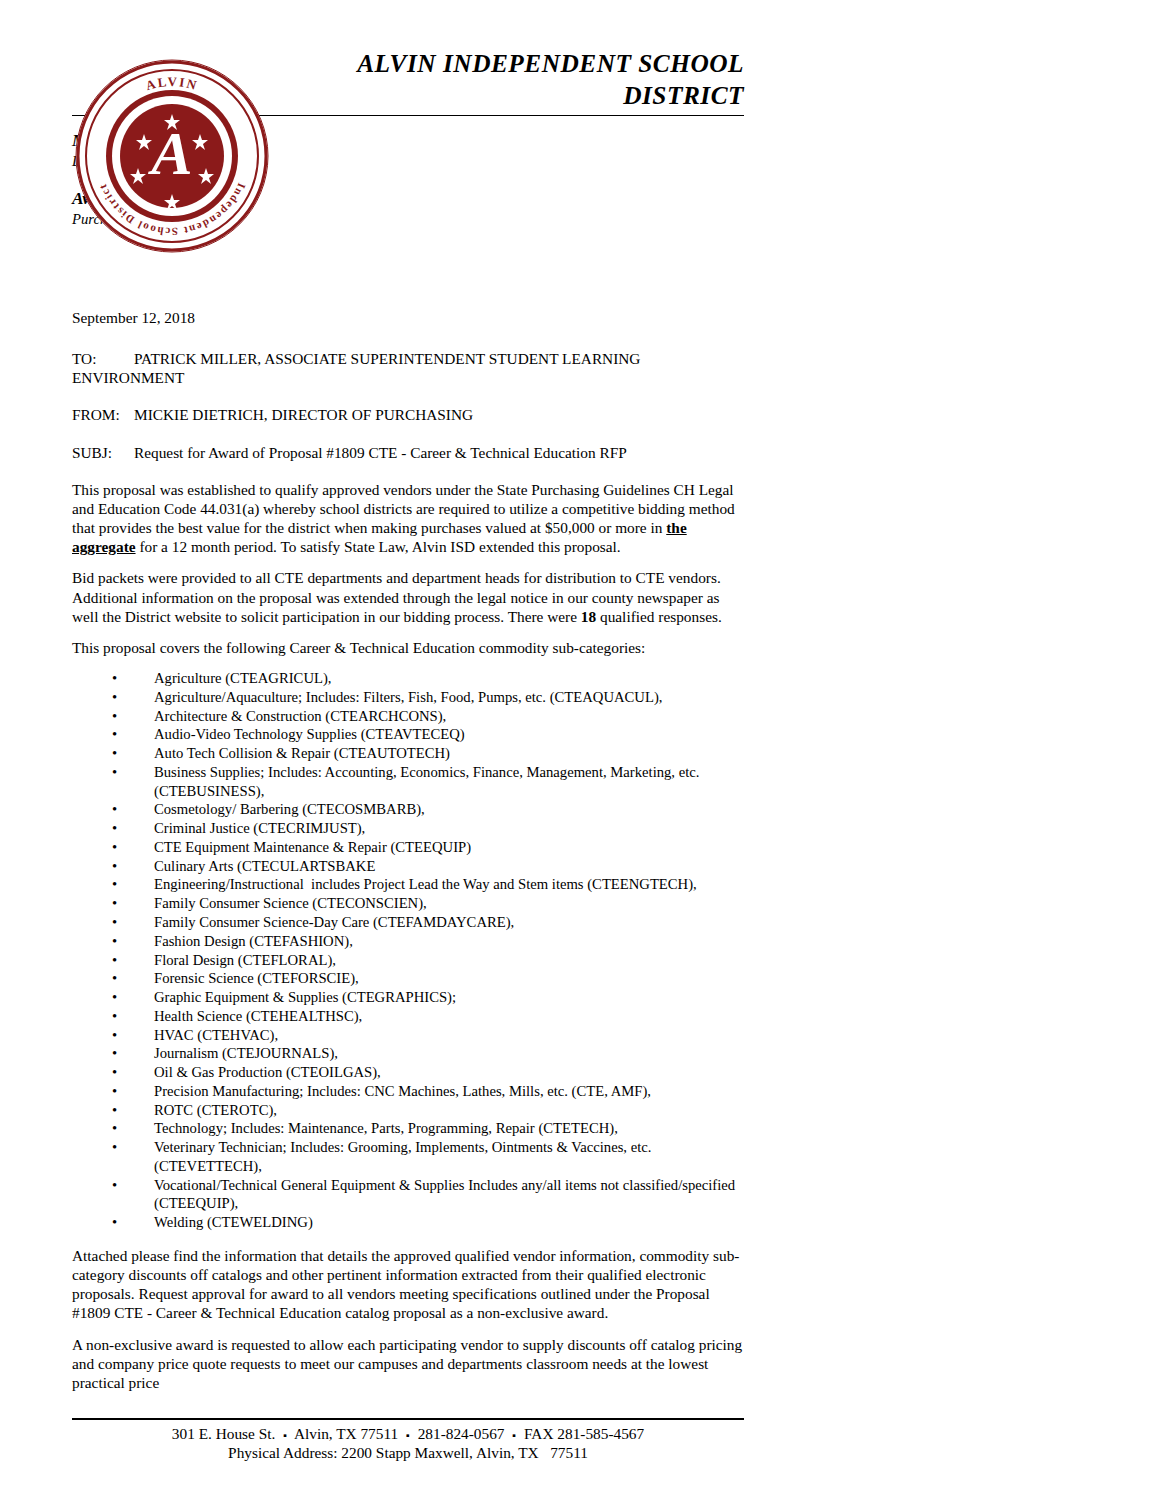ALVIN Independent School District A
ALVIN INDEPENDENT SCHOOL DISTRICT
Mickie Dietrich
Director of Purchasing
Ava Beddingfield
Purchasing Agent
September 12, 2018
TO: PATRICK MILLER, ASSOCIATE SUPERINTENDENT STUDENT LEARNING ENVIRONMENT
FROM: MICKIE DIETRICH, DIRECTOR OF PURCHASING
SUBJ: Request for Award of Proposal #1809 CTE - Career & Technical Education RFP
This proposal was established to qualify approved vendors under the State Purchasing Guidelines CH Legal and Education Code 44.031(a) whereby school districts are required to utilize a competitive bidding method that provides the best value for the district when making purchases valued at $50,000 or more in the aggregate for a 12 month period. To satisfy State Law, Alvin ISD extended this proposal.
Bid packets were provided to all CTE departments and department heads for distribution to CTE vendors. Additional information on the proposal was extended through the legal notice in our county newspaper as well the District website to solicit participation in our bidding process. There were 18 qualified responses.
This proposal covers the following Career & Technical Education commodity sub-categories:
Agriculture (CTEAGRICUL),
Agriculture/Aquaculture; Includes: Filters, Fish, Food, Pumps, etc. (CTEAQUACUL),
Architecture & Construction (CTEARCHCONS),
Audio-Video Technology Supplies (CTEAVTECEQ)
Auto Tech Collision & Repair (CTEAUTOTECH)
Business Supplies; Includes: Accounting, Economics, Finance, Management, Marketing, etc. (CTEBUSINESS),
Cosmetology/ Barbering (CTECOSMBARB),
Criminal Justice (CTECRIMJUST),
CTE Equipment Maintenance & Repair (CTEEQUIP)
Culinary Arts (CTECULARTSBAKE
Engineering/Instructional includes Project Lead the Way and Stem items (CTEENGTECH),
Family Consumer Science (CTECONSCIEN),
Family Consumer Science-Day Care (CTEFAMDAYCARE),
Fashion Design (CTEFASHION),
Floral Design (CTEFLORAL),
Forensic Science (CTEFORSCIE),
Graphic Equipment & Supplies (CTEGRAPHICS);
Health Science (CTEHEALTHSC),
HVAC (CTEHVAC),
Journalism (CTEJOURNALS),
Oil & Gas Production (CTEOILGAS),
Precision Manufacturing; Includes: CNC Machines, Lathes, Mills, etc. (CTE, AMF),
ROTC (CTEROTC),
Technology; Includes: Maintenance, Parts, Programming, Repair (CTETECH),
Veterinary Technician; Includes: Grooming, Implements, Ointments & Vaccines, etc. (CTEVETTECH),
Vocational/Technical General Equipment & Supplies Includes any/all items not classified/specified (CTEEQUIP),
Welding (CTEWELDING)
Attached please find the information that details the approved qualified vendor information, commodity sub-category discounts off catalogs and other pertinent information extracted from their qualified electronic proposals. Request approval for award to all vendors meeting specifications outlined under the Proposal #1809 CTE - Career & Technical Education catalog proposal as a non-exclusive award.
A non-exclusive award is requested to allow each participating vendor to supply discounts off catalog pricing and company price quote requests to meet our campuses and departments classroom needs at the lowest practical price
301 E. House St. ▪ Alvin, TX 77511 ▪ 281-824-0567 ▪ FAX 281-585-4567
Physical Address: 2200 Stapp Maxwell, Alvin, TX 77511